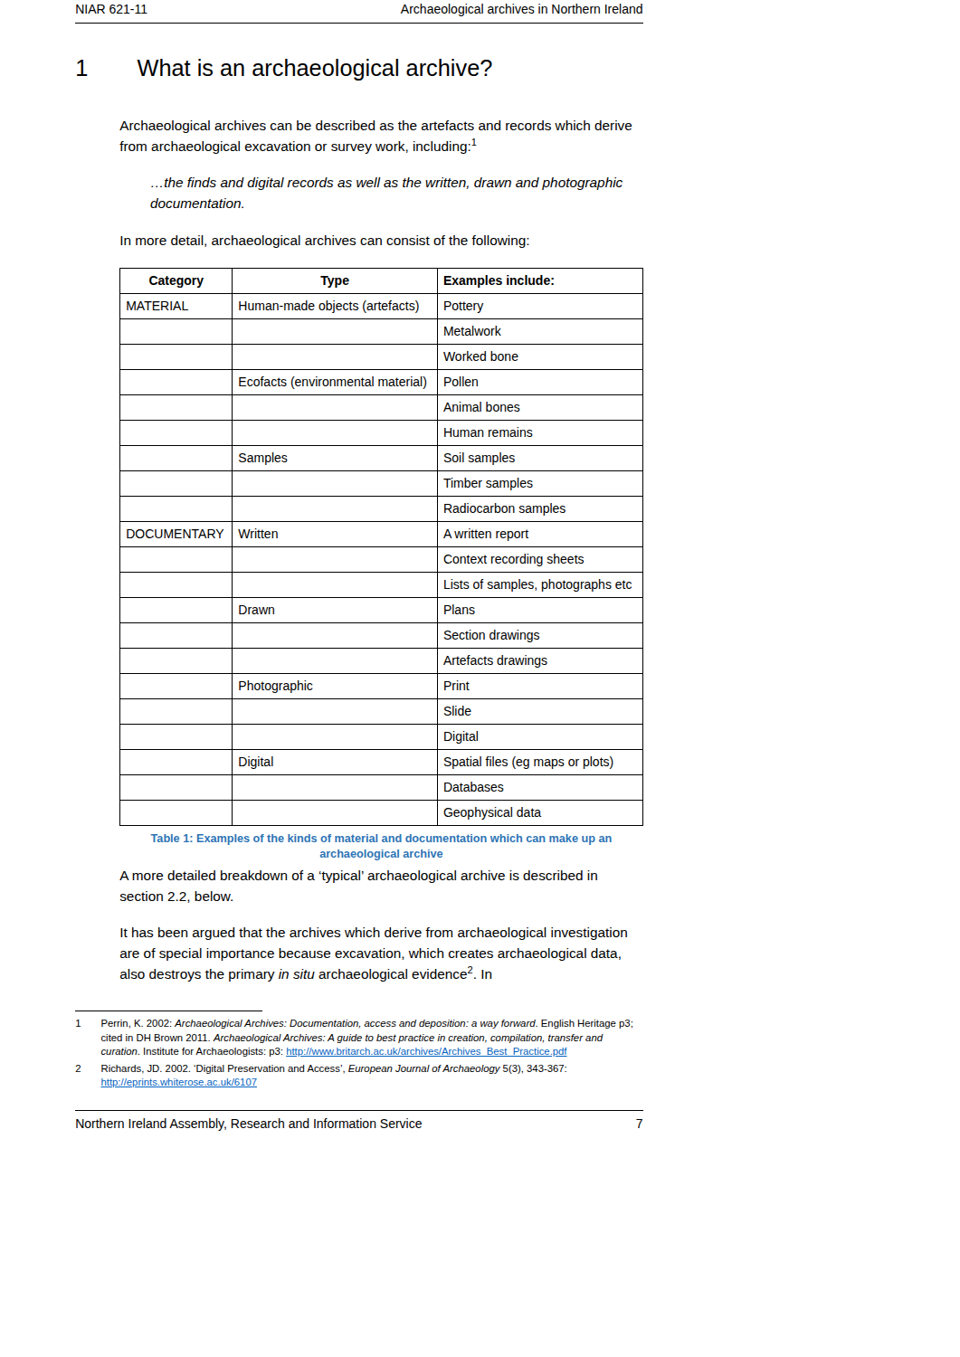NIAR 621-11 Archaeological archives in Northern Ireland
1 What is an archaeological archive?
Archaeological archives can be described as the artefacts and records which derive from archaeological excavation or survey work, including:1
…the finds and digital records as well as the written, drawn and photographic documentation.
In more detail, archaeological archives can consist of the following:
Table 1: Examples of the kinds of material and documentation which can make up an archaeological archive
| Category | Type | Examples include: |
| --- | --- | --- |
| MATERIAL | Human-made objects (artefacts) | Pottery |
| | | Metalwork |
| | | Worked bone |
| | Ecofacts (environmental material) | Pollen |
| | | Animal bones |
| | | Human remains |
| | Samples | Soil samples |
| | | Timber samples |
| | | Radiocarbon samples |
| DOCUMENTARY | Written | A written report |
| | | Context recording sheets |
| | | Lists of samples, photographs etc |
| | Drawn | Plans |
| | | Section drawings |
| | | Artefacts drawings |
| | Photographic | Print |
| | | Slide |
| | | Digital |
| | Digital | Spatial files (eg maps or plots) |
| | | Databases |
| | | Geophysical data |
A more detailed breakdown of a ‘typical’ archaeological archive is described in section 2.2, below.
It has been argued that the archives which derive from archaeological investigation are of special importance because excavation, which creates archaeological data, also destroys the primary in situ archaeological evidence2. In
1 Perrin, K. 2002: Archaeological Archives: Documentation, access and deposition: a way forward. English Heritage p3; cited in DH Brown 2011. Archaeological Archives: A guide to best practice in creation, compilation, transfer and curation. Institute for Archaeologists: p3: http://www.britarch.ac.uk/archives/Archives_Best_Practice.pdf
2 Richards, JD. 2002. ‘Digital Preservation and Access’, European Journal of Archaeology 5(3), 343-367: http://eprints.whiterose.ac.uk/6107
Northern Ireland Assembly, Research and Information Service 7